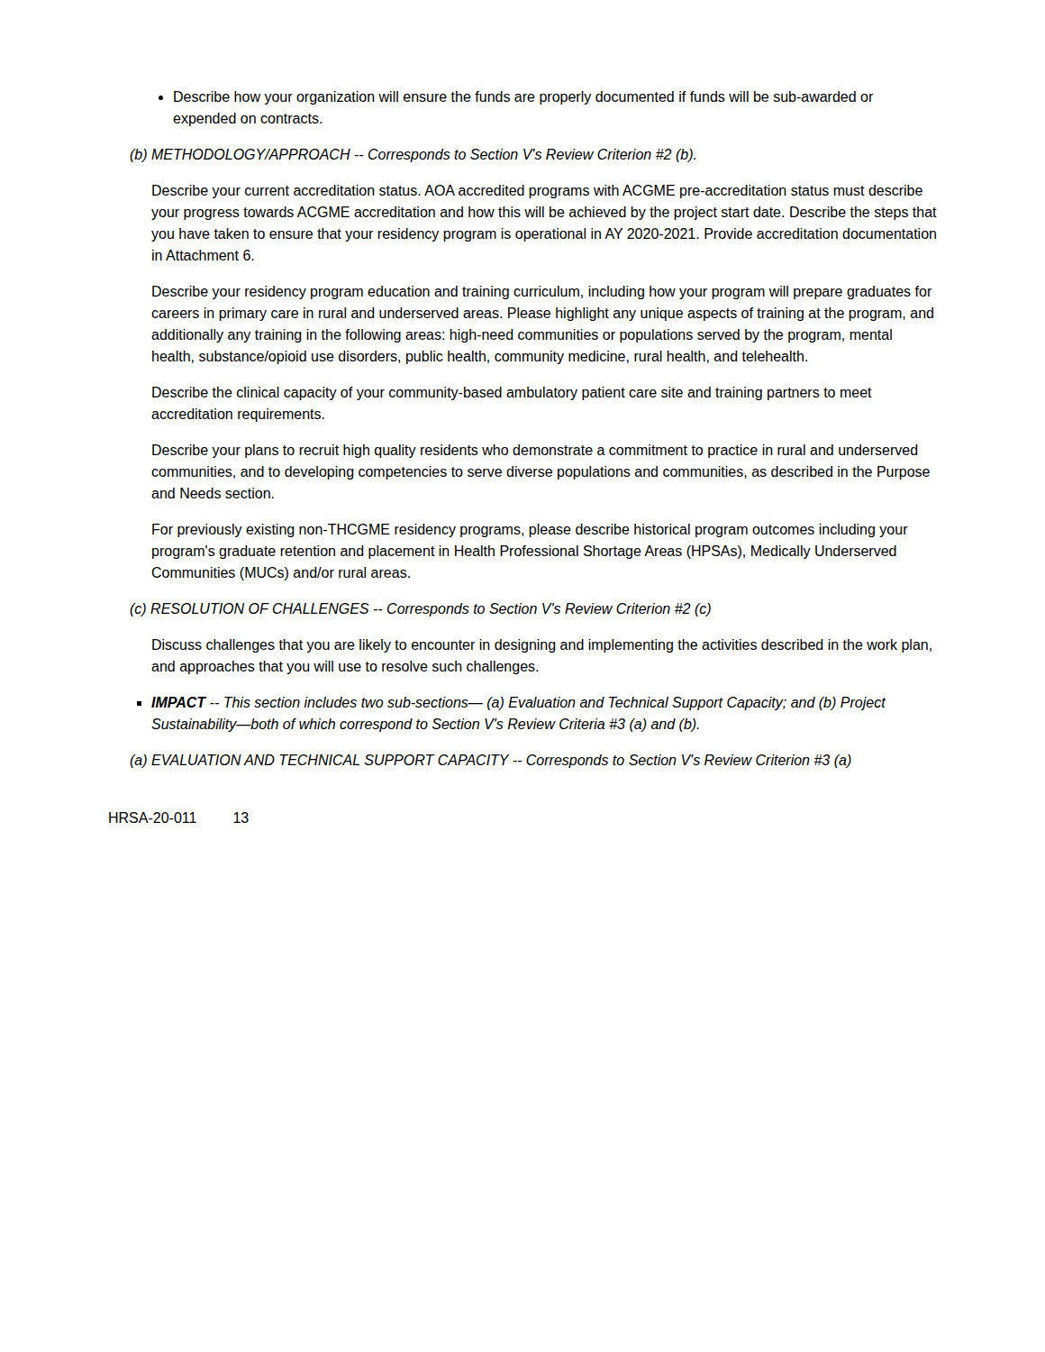Describe how your organization will ensure the funds are properly documented if funds will be sub-awarded or expended on contracts.
(b) METHODOLOGY/APPROACH -- Corresponds to Section V's Review Criterion #2 (b).
Describe your current accreditation status. AOA accredited programs with ACGME pre-accreditation status must describe your progress towards ACGME accreditation and how this will be achieved by the project start date. Describe the steps that you have taken to ensure that your residency program is operational in AY 2020-2021. Provide accreditation documentation in Attachment 6.
Describe your residency program education and training curriculum, including how your program will prepare graduates for careers in primary care in rural and underserved areas. Please highlight any unique aspects of training at the program, and additionally any training in the following areas: high-need communities or populations served by the program, mental health, substance/opioid use disorders, public health, community medicine, rural health, and telehealth.
Describe the clinical capacity of your community-based ambulatory patient care site and training partners to meet accreditation requirements.
Describe your plans to recruit high quality residents who demonstrate a commitment to practice in rural and underserved communities, and to developing competencies to serve diverse populations and communities, as described in the Purpose and Needs section.
For previously existing non-THCGME residency programs, please describe historical program outcomes including your program's graduate retention and placement in Health Professional Shortage Areas (HPSAs), Medically Underserved Communities (MUCs) and/or rural areas.
(c) RESOLUTION OF CHALLENGES -- Corresponds to Section V's Review Criterion #2 (c)
Discuss challenges that you are likely to encounter in designing and implementing the activities described in the work plan, and approaches that you will use to resolve such challenges.
IMPACT -- This section includes two sub-sections— (a) Evaluation and Technical Support Capacity; and (b) Project Sustainability—both of which correspond to Section V's Review Criteria #3 (a) and (b).
(a) EVALUATION AND TECHNICAL SUPPORT CAPACITY -- Corresponds to Section V's Review Criterion #3 (a)
HRSA-20-01113